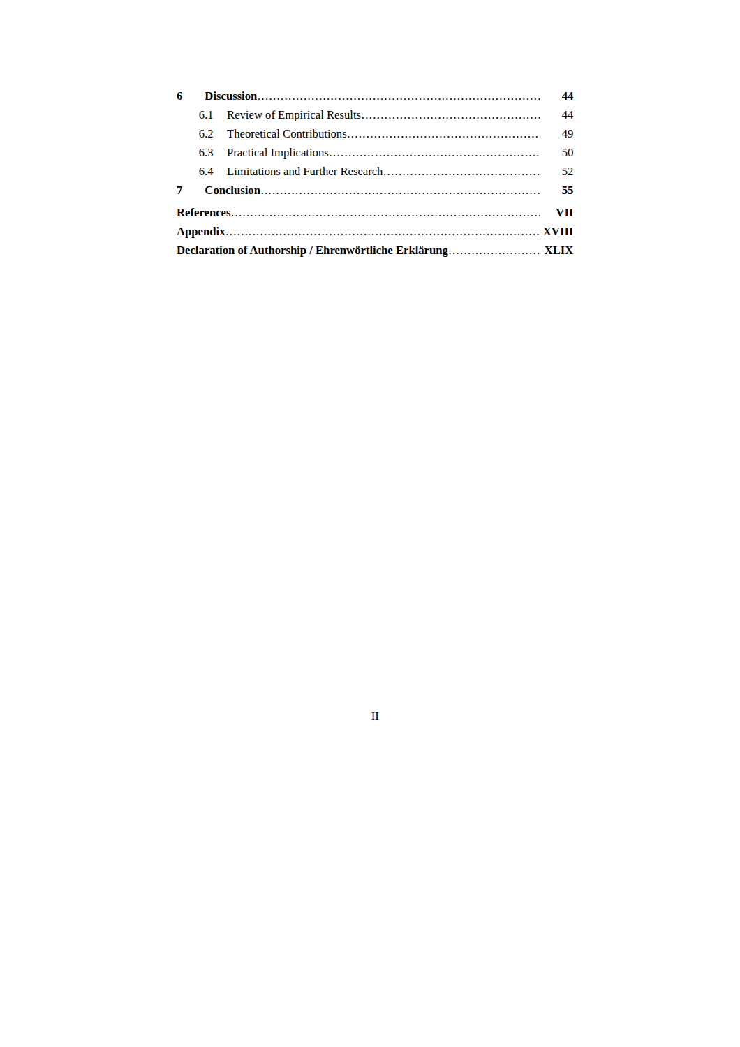6 Discussion .................................................................................................................. 44
6.1 Review of Empirical Results ......................................................................................... 44
6.2 Theoretical Contributions ............................................................................................. 49
6.3 Practical Implications .................................................................................................. 50
6.4 Limitations and Further Research ............................................................................... 52
7 Conclusion ................................................................................................................. 55
References ................................................................................................................. VII
Appendix .................................................................................................................. XVIII
Declaration of Authorship / Ehrenwörtliche Erklärung .............................................. XLIX
II